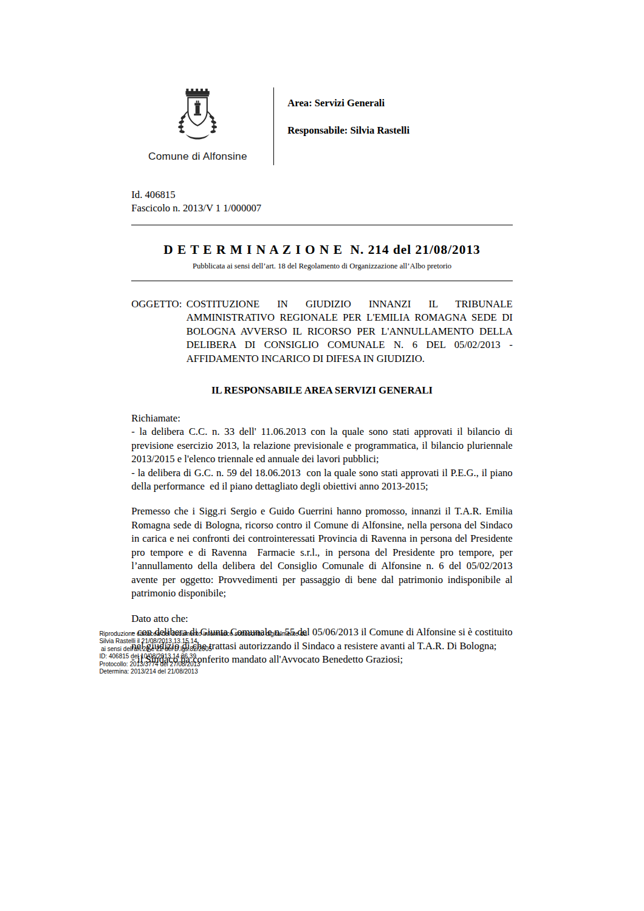Comune di Alfonsine
Area: Servizi Generali
Responsabile: Silvia Rastelli
Id. 406815
Fascicolo n. 2013/V 1 1/000007
D E T E R M I N A Z I O N E N. 214 del 21/08/2013
Pubblicata ai sensi dell’art. 18 del Regolamento di Organizzazione all’Albo pretorio
OGGETTO:
COSTITUZIONE IN GIUDIZIO INNANZI IL TRIBUNALE AMMINISTRATIVO REGIONALE PER L'EMILIA ROMAGNA SEDE DI BOLOGNA AVVERSO IL RICORSO PER L'ANNULLAMENTO DELLA DELIBERA DI CONSIGLIO COMUNALE N. 6 DEL 05/02/2013 - AFFIDAMENTO INCARICO DI DIFESA IN GIUDIZIO.
IL RESPONSABILE AREA SERVIZI GENERALI
Richiamate:
- la delibera C.C. n. 33 dell' 11.06.2013 con la quale sono stati approvati il bilancio di previsione esercizio 2013, la relazione previsionale e programmatica, il bilancio pluriennale 2013/2015 e l'elenco triennale ed annuale dei lavori pubblici;
- la delibera di G.C. n. 59 del 18.06.2013 con la quale sono stati approvati il P.E.G., il piano della performance ed il piano dettagliato degli obiettivi anno 2013-2015;
Premesso che i Sigg.ri Sergio e Guido Guerrini hanno promosso, innanzi il T.A.R. Emilia Romagna sede di Bologna, ricorso contro il Comune di Alfonsine, nella persona del Sindaco in carica e nei confronti dei controinteressati Provincia di Ravenna in persona del Presidente pro tempore e di Ravenna Farmacie s.r.l., in persona del Presidente pro tempore, per l’annullamento della delibera del Consiglio Comunale di Alfonsine n. 6 del 05/02/2013 avente per oggetto: Provvedimenti per passaggio di bene dal patrimonio indisponibile al patrimonio disponibile;
Dato atto che:
- con delibera di Giunta Comunale n. 55 del 05/06/2013 il Comune di Alfonsine si è costituito nel giudizio di che trattasi autorizzando il Sindaco a resistere avanti al T.A.R. Di Bologna;
- il Sindaco ha conferito mandato all'Avvocato Benedetto Graziosi;
Riproduzione cartacea del documento informatico sottoscritto digitalmente da
Silvia Rastelli il 21/08/2013 13.15.14
ai sensi dell'art.20 e 22 del D.lgs.82/2005
ID: 406815 del 10/08/2013 14.36.39
Protocollo: 2013/3774 del 27/08/2013
Determina: 2013/214 del 21/08/2013